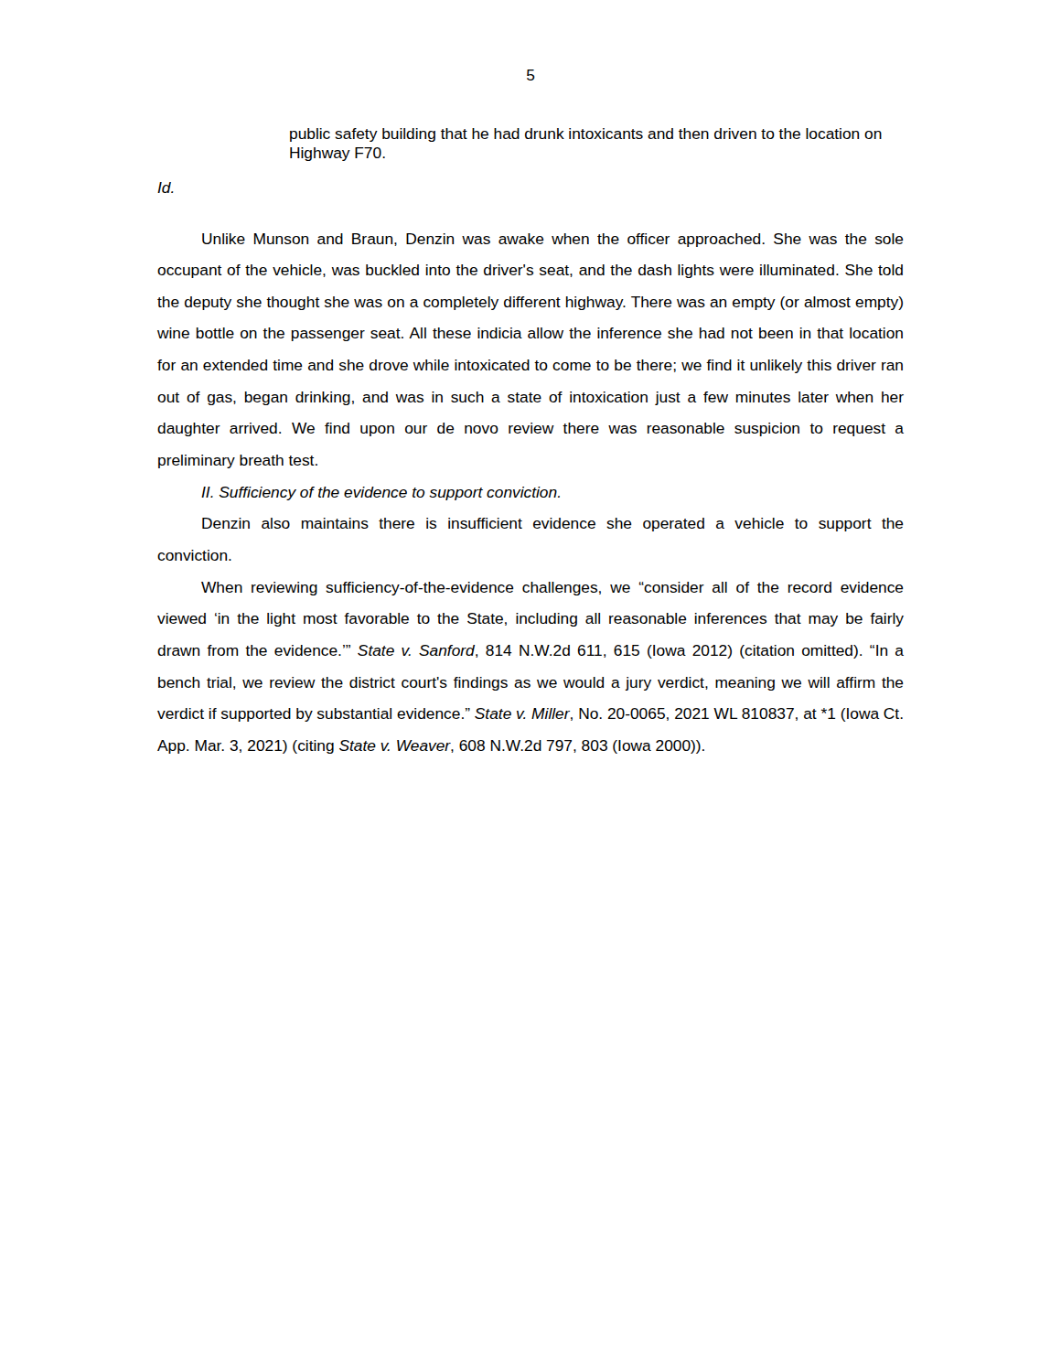5
public safety building that he had drunk intoxicants and then driven to the location on Highway F70.
Id.
Unlike Munson and Braun, Denzin was awake when the officer approached. She was the sole occupant of the vehicle, was buckled into the driver's seat, and the dash lights were illuminated. She told the deputy she thought she was on a completely different highway. There was an empty (or almost empty) wine bottle on the passenger seat. All these indicia allow the inference she had not been in that location for an extended time and she drove while intoxicated to come to be there; we find it unlikely this driver ran out of gas, began drinking, and was in such a state of intoxication just a few minutes later when her daughter arrived. We find upon our de novo review there was reasonable suspicion to request a preliminary breath test.
II. Sufficiency of the evidence to support conviction.
Denzin also maintains there is insufficient evidence she operated a vehicle to support the conviction.
When reviewing sufficiency-of-the-evidence challenges, we “consider all of the record evidence viewed ‘in the light most favorable to the State, including all reasonable inferences that may be fairly drawn from the evidence.’” State v. Sanford, 814 N.W.2d 611, 615 (Iowa 2012) (citation omitted). “In a bench trial, we review the district court's findings as we would a jury verdict, meaning we will affirm the verdict if supported by substantial evidence.” State v. Miller, No. 20-0065, 2021 WL 810837, at *1 (Iowa Ct. App. Mar. 3, 2021) (citing State v. Weaver, 608 N.W.2d 797, 803 (Iowa 2000)).